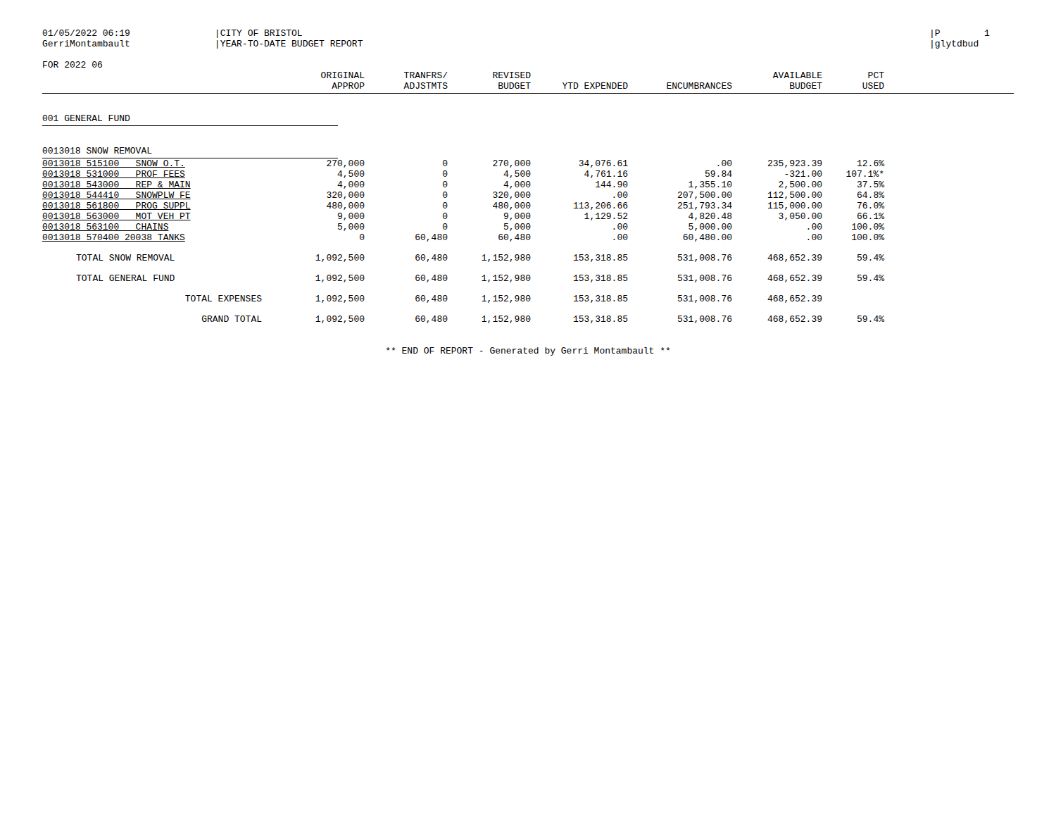01/05/2022 06:19
GerriMontambault
|CITY OF BRISTOL
|YEAR-TO-DATE BUDGET REPORT
|P        1
|glytdbud
FOR 2022 06
| | ORIGINAL APPROP | TRANFRS/ ADJSTMTS | REVISED BUDGET | YTD EXPENDED | ENCUMBRANCES | AVAILABLE BUDGET | PCT USED |
001 GENERAL FUND
0013018 SNOW REMOVAL

| 0013018 515100 SNOW O.T. | 270,000 | 0 | 270,000 | 34,076.61 | .00 | 235,923.39 | 12.6% |
| 0013018 531000 PROF FEES | 4,500 | 0 | 4,500 | 4,761.16 | 59.84 | -321.00 | 107.1%* |
| 0013018 543000 REP & MAIN | 4,000 | 0 | 4,000 | 144.90 | 1,355.10 | 2,500.00 | 37.5% |
| 0013018 544410 SNOWPLW FE | 320,000 | 0 | 320,000 | .00 | 207,500.00 | 112,500.00 | 64.8% |
| 0013018 561800 PROG SUPPL | 480,000 | 0 | 480,000 | 113,206.66 | 251,793.34 | 115,000.00 | 76.0% |
| 0013018 563000 MOT VEH PT | 9,000 | 0 | 9,000 | 1,129.52 | 4,820.48 | 3,050.00 | 66.1% |
| 0013018 563100 CHAINS | 5,000 | 0 | 5,000 | .00 | 5,000.00 | .00 | 100.0% |
| 0013018 570400 20038 TANKS | 0 | 60,480 | 60,480 | .00 | 60,480.00 | .00 | 100.0% |
| TOTAL SNOW REMOVAL | 1,092,500 | 60,480 | 1,152,980 | 153,318.85 | 531,008.76 | 468,652.39 | 59.4% |
| TOTAL GENERAL FUND | 1,092,500 | 60,480 | 1,152,980 | 153,318.85 | 531,008.76 | 468,652.39 | 59.4% |
| TOTAL EXPENSES | 1,092,500 | 60,480 | 1,152,980 | 153,318.85 | 531,008.76 | 468,652.39 | |
| GRAND TOTAL | 1,092,500 | 60,480 | 1,152,980 | 153,318.85 | 531,008.76 | 468,652.39 | 59.4% |
** END OF REPORT - Generated by Gerri Montambault **